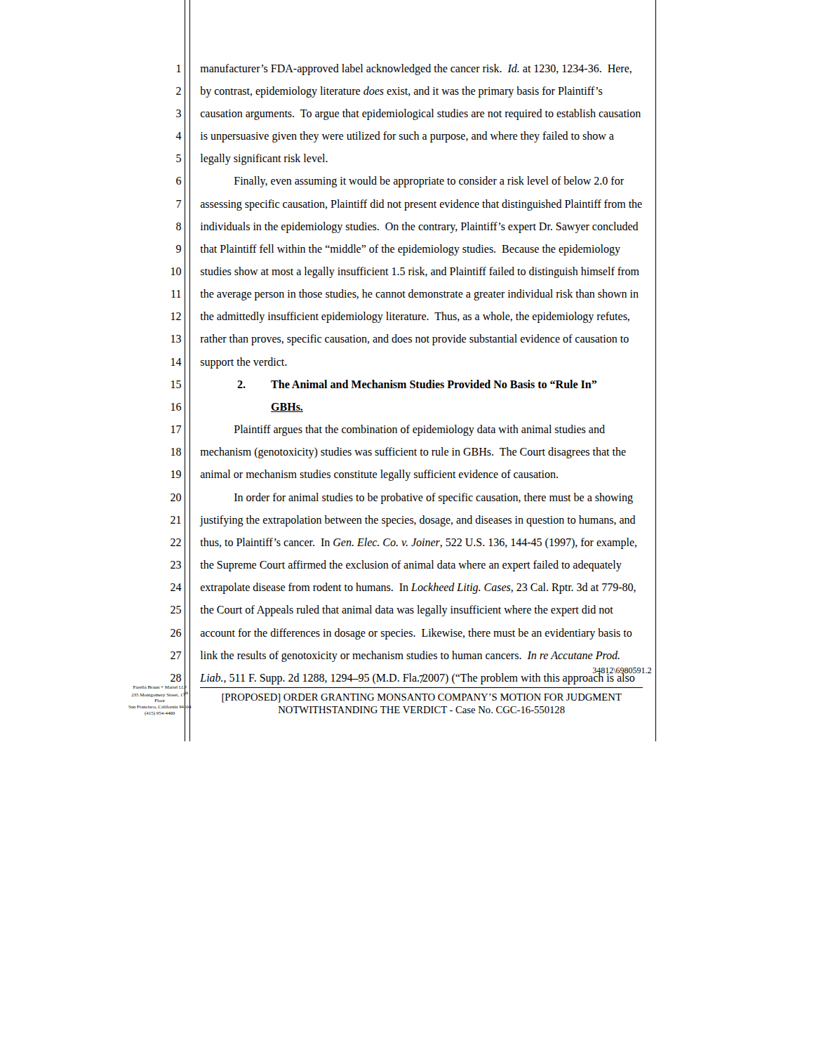1
2
3
4
5
6
7
8
9
10
11
12
13
14
15
16
17
18
19
20
21
22
23
24
25
26
27
28
manufacturer’s FDA-approved label acknowledged the cancer risk. Id. at 1230, 1234-36. Here,
by contrast, epidemiology literature does exist, and it was the primary basis for Plaintiff’s
causation arguments. To argue that epidemiological studies are not required to establish causation
is unpersuasive given they were utilized for such a purpose, and where they failed to show a
legally significant risk level.
Finally, even assuming it would be appropriate to consider a risk level of below 2.0 for
assessing specific causation, Plaintiff did not present evidence that distinguished Plaintiff from the
individuals in the epidemiology studies. On the contrary, Plaintiff’s expert Dr. Sawyer concluded
that Plaintiff fell within the “middle” of the epidemiology studies. Because the epidemiology
studies show at most a legally insufficient 1.5 risk, and Plaintiff failed to distinguish himself from
the average person in those studies, he cannot demonstrate a greater individual risk than shown in
the admittedly insufficient epidemiology literature. Thus, as a whole, the epidemiology refutes,
rather than proves, specific causation, and does not provide substantial evidence of causation to
support the verdict.
2.
The Animal and Mechanism Studies Provided No Basis to “Rule In”
GBHs.
Plaintiff argues that the combination of epidemiology data with animal studies and
mechanism (genotoxicity) studies was sufficient to rule in GBHs. The Court disagrees that the
animal or mechanism studies constitute legally sufficient evidence of causation.
In order for animal studies to be probative of specific causation, there must be a showing
justifying the extrapolation between the species, dosage, and diseases in question to humans, and
thus, to Plaintiff’s cancer. In Gen. Elec. Co. v. Joiner, 522 U.S. 136, 144-45 (1997), for example,
the Supreme Court affirmed the exclusion of animal data where an expert failed to adequately
extrapolate disease from rodent to humans. In Lockheed Litig. Cases, 23 Cal. Rptr. 3d at 779-80,
the Court of Appeals ruled that animal data was legally insufficient where the expert did not
account for the differences in dosage or species. Likewise, there must be an evidentiary basis to
link the results of genotoxicity or mechanism studies to human cancers. In re Accutane Prod.
Liab., 511 F. Supp. 2d 1288, 1294–95 (M.D. Fla. 2007) (“The problem with this approach is also
Farella Braun + Martel LLP
235 Montgomery Street, 17th Floor
San Francisco, California 94104
(415) 954-4400
7
[PROPOSED] ORDER GRANTING MONSANTO COMPANY’S MOTION FOR JUDGMENT
NOTWITHSTANDING THE VERDICT - Case No. CGC-16-550128
34812\6980591.2